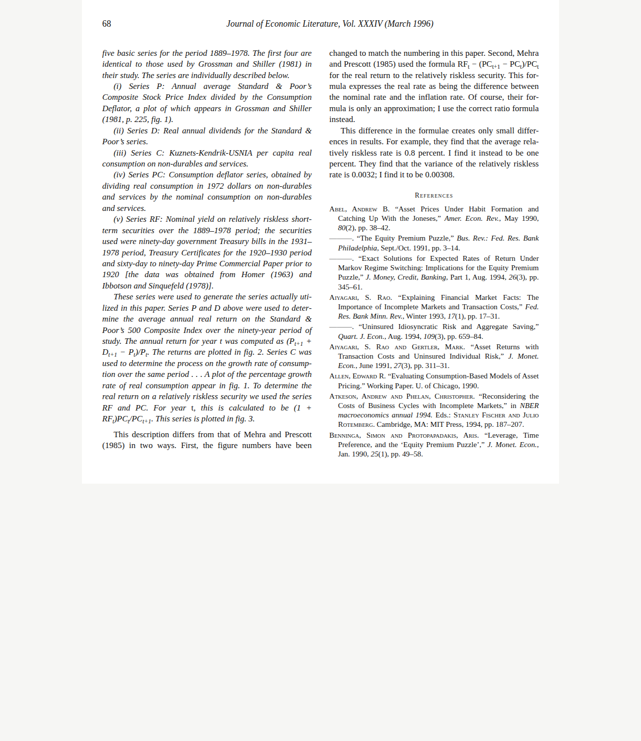68 Journal of Economic Literature, Vol. XXXIV (March 1996)
five basic series for the period 1889–1978. The first four are identical to those used by Grossman and Shiller (1981) in their study. The series are individually described below.
(i) Series P: Annual average Standard & Poor’s Composite Stock Price Index divided by the Consumption Deflator, a plot of which appears in Grossman and Shiller (1981, p. 225, fig. 1).
(ii) Series D: Real annual dividends for the Standard & Poor’s series.
(iii) Series C: Kuznets-Kendrik-USNIA per capita real consumption on non-durables and services.
(iv) Series PC: Consumption deflator series, obtained by dividing real consumption in 1972 dollars on non-durables and services by the nominal consumption on non-durables and services.
(v) Series RF: Nominal yield on relatively riskless short-term securities over the 1889–1978 period; the securities used were ninety-day government Treasury bills in the 1931–1978 period, Treasury Certificates for the 1920–1930 period and sixty-day to ninety-day Prime Commercial Paper prior to 1920 [the data was obtained from Homer (1963) and Ibbotson and Sinquefeld (1978)].
These series were used to generate the series actually utilized in this paper. Series P and D above were used to determine the average annual real return on the Standard & Poor’s 500 Composite Index over the ninety-year period of study. The annual return for year t was computed as (Pt+1 + Dt+1 − Pt)/Pt. The returns are plotted in fig. 2. Series C was used to determine the process on the growth rate of consumption over the same period . . . A plot of the percentage growth rate of real consumption appear in fig. 1. To determine the real return on a relatively riskless security we used the series RF and PC. For year t, this is calculated to be (1 + RFt)PCt/PCt+1. This series is plotted in fig. 3.
This description differs from that of Mehra and Prescott (1985) in two ways. First, the figure numbers have been changed to match the numbering in this paper. Second, Mehra and Prescott (1985) used the formula RFt − (PCt+1 − PCt)/PCt for the real return to the relatively riskless security. This formula expresses the real rate as being the difference between the nominal rate and the inflation rate. Of course, their formula is only an approximation; I use the correct ratio formula instead.
This difference in the formulae creates only small differences in results. For example, they find that the average relatively riskless rate is 0.8 percent. I find it instead to be one percent. They find that the variance of the relatively riskless rate is 0.0032; I find it to be 0.00308.
References
Abel, Andrew B. “Asset Prices Under Habit Formation and Catching Up With the Joneses,” Amer. Econ. Rev., May 1990, 80(2), pp. 38–42.
———. “The Equity Premium Puzzle,” Bus. Rev.: Fed. Res. Bank Philadelphia, Sept./Oct. 1991, pp. 3–14.
———. “Exact Solutions for Expected Rates of Return Under Markov Regime Switching: Implications for the Equity Premium Puzzle,” J. Money, Credit, Banking, Part 1, Aug. 1994, 26(3), pp. 345–61.
Aiyagari, S. Rao. “Explaining Financial Market Facts: The Importance of Incomplete Markets and Transaction Costs,” Fed. Res. Bank Minn. Rev., Winter 1993, 17(1), pp. 17–31.
———. “Uninsured Idiosyncratic Risk and Aggregate Saving,” Quart. J. Econ., Aug. 1994, 109(3), pp. 659–84.
Aiyagari, S. Rao and Gertler, Mark. “Asset Returns with Transaction Costs and Uninsured Individual Risk,” J. Monet. Econ., June 1991, 27(3), pp. 311–31.
Allen, Edward R. “Evaluating Consumption-Based Models of Asset Pricing.” Working Paper. U. of Chicago, 1990.
Atkeson, Andrew and Phelan, Christopher. “Reconsidering the Costs of Business Cycles with Incomplete Markets,” in NBER macroeconomics annual 1994. Eds.: Stanley Fischer and Julio Rotemberg. Cambridge, MA: MIT Press, 1994, pp. 187–207.
Benninga, Simon and Protopapadakis, Aris. “Leverage, Time Preference, and the ‘Equity Premium Puzzle’,” J. Monet. Econ., Jan. 1990, 25(1), pp. 49–58.